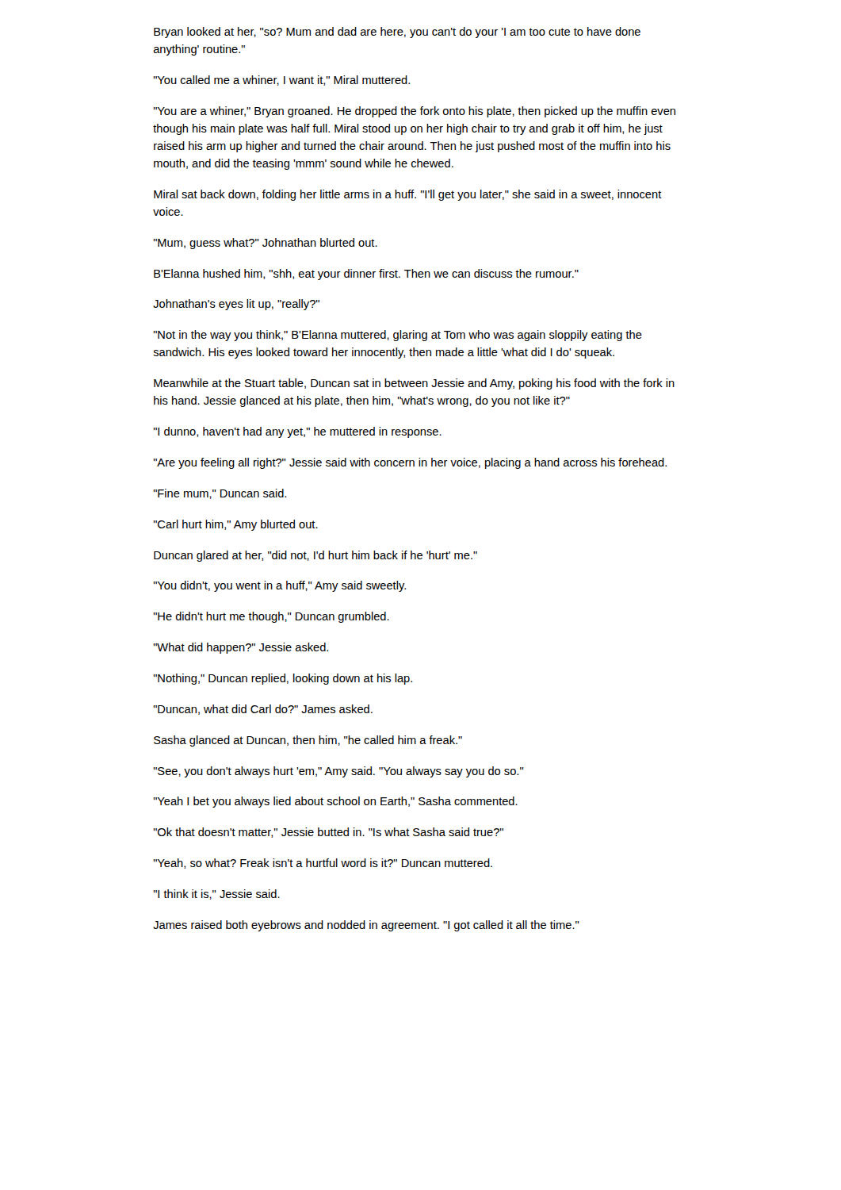Bryan looked at her, "so? Mum and dad are here, you can't do your 'I am too cute to have done anything' routine."
"You called me a whiner, I want it," Miral muttered.
"You are a whiner," Bryan groaned. He dropped the fork onto his plate, then picked up the muffin even though his main plate was half full. Miral stood up on her high chair to try and grab it off him, he just raised his arm up higher and turned the chair around. Then he just pushed most of the muffin into his mouth, and did the teasing 'mmm' sound while he chewed.
Miral sat back down, folding her little arms in a huff. "I'll get you later," she said in a sweet, innocent voice.
"Mum, guess what?" Johnathan blurted out.
B'Elanna hushed him, "shh, eat your dinner first. Then we can discuss the rumour."
Johnathan's eyes lit up, "really?"
"Not in the way you think," B'Elanna muttered, glaring at Tom who was again sloppily eating the sandwich. His eyes looked toward her innocently, then made a little 'what did I do' squeak.
Meanwhile at the Stuart table, Duncan sat in between Jessie and Amy, poking his food with the fork in his hand. Jessie glanced at his plate, then him, "what's wrong, do you not like it?"
"I dunno, haven't had any yet," he muttered in response.
"Are you feeling all right?" Jessie said with concern in her voice, placing a hand across his forehead.
"Fine mum," Duncan said.
"Carl hurt him," Amy blurted out.
Duncan glared at her, "did not, I'd hurt him back if he 'hurt' me."
"You didn't, you went in a huff," Amy said sweetly.
"He didn't hurt me though," Duncan grumbled.
"What did happen?" Jessie asked.
"Nothing," Duncan replied, looking down at his lap.
"Duncan, what did Carl do?" James asked.
Sasha glanced at Duncan, then him, "he called him a freak."
"See, you don't always hurt 'em," Amy said. "You always say you do so."
"Yeah I bet you always lied about school on Earth," Sasha commented.
"Ok that doesn't matter," Jessie butted in. "Is what Sasha said true?"
"Yeah, so what? Freak isn't a hurtful word is it?" Duncan muttered.
"I think it is," Jessie said.
James raised both eyebrows and nodded in agreement. "I got called it all the time."